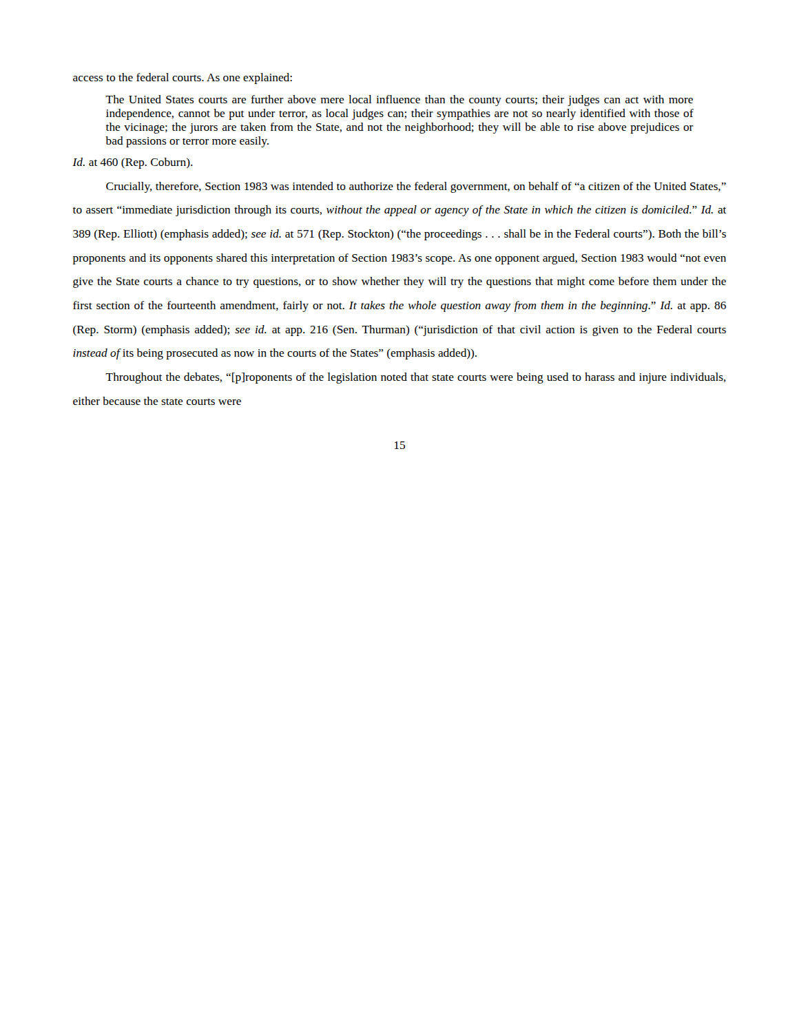access to the federal courts. As one explained:
The United States courts are further above mere local influence than the county courts; their judges can act with more independence, cannot be put under terror, as local judges can; their sympathies are not so nearly identified with those of the vicinage; the jurors are taken from the State, and not the neighborhood; they will be able to rise above prejudices or bad passions or terror more easily.
Id. at 460 (Rep. Coburn).
Crucially, therefore, Section 1983 was intended to authorize the federal government, on behalf of “a citizen of the United States,” to assert “immediate jurisdiction through its courts, without the appeal or agency of the State in which the citizen is domiciled.” Id. at 389 (Rep. Elliott) (emphasis added); see id. at 571 (Rep. Stockton) (“the proceedings . . . shall be in the Federal courts”). Both the bill’s proponents and its opponents shared this interpretation of Section 1983’s scope. As one opponent argued, Section 1983 would “not even give the State courts a chance to try questions, or to show whether they will try the questions that might come before them under the first section of the fourteenth amendment, fairly or not. It takes the whole question away from them in the beginning.” Id. at app. 86 (Rep. Storm) (emphasis added); see id. at app. 216 (Sen. Thurman) (“jurisdiction of that civil action is given to the Federal courts instead of its being prosecuted as now in the courts of the States” (emphasis added)).
Throughout the debates, “[p]roponents of the legislation noted that state courts were being used to harass and injure individuals, either because the state courts were
15